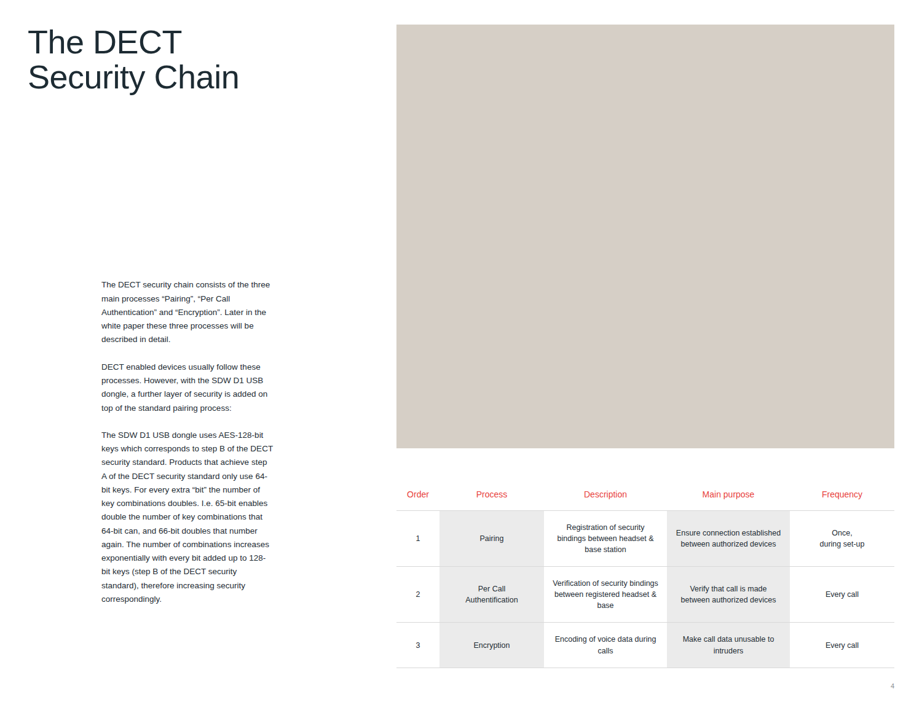The DECT
Security Chain
The DECT security chain consists of the three main processes “Pairing”, “Per Call Authentication” and “Encryption”. Later in the white paper these three processes will be described in detail.
DECT enabled devices usually follow these processes. However, with the SDW D1 USB dongle, a further layer of security is added on top of the standard pairing process:
The SDW D1 USB dongle uses AES-128-bit keys which corresponds to step B of the DECT security standard. Products that achieve step A of the DECT security standard only use 64-bit keys. For every extra “bit” the number of key combinations doubles. I.e. 65-bit enables double the number of key combinations that 64-bit can, and 66-bit doubles that number again. The number of combinations increases exponentially with every bit added up to 128-bit keys (step B of the DECT security standard), therefore increasing security correspondingly.
| Order | Process | Description | Main purpose | Frequency |
| --- | --- | --- | --- | --- |
| 1 | Pairing | Registration of security bindings between headset & base station | Ensure connection established between authorized devices | Once, during set-up |
| 2 | Per Call Authentification | Verification of security bindings between registered headset & base | Verify that call is made between authorized devices | Every call |
| 3 | Encryption | Encoding of voice data during calls | Make call data unusable to intruders | Every call |
4